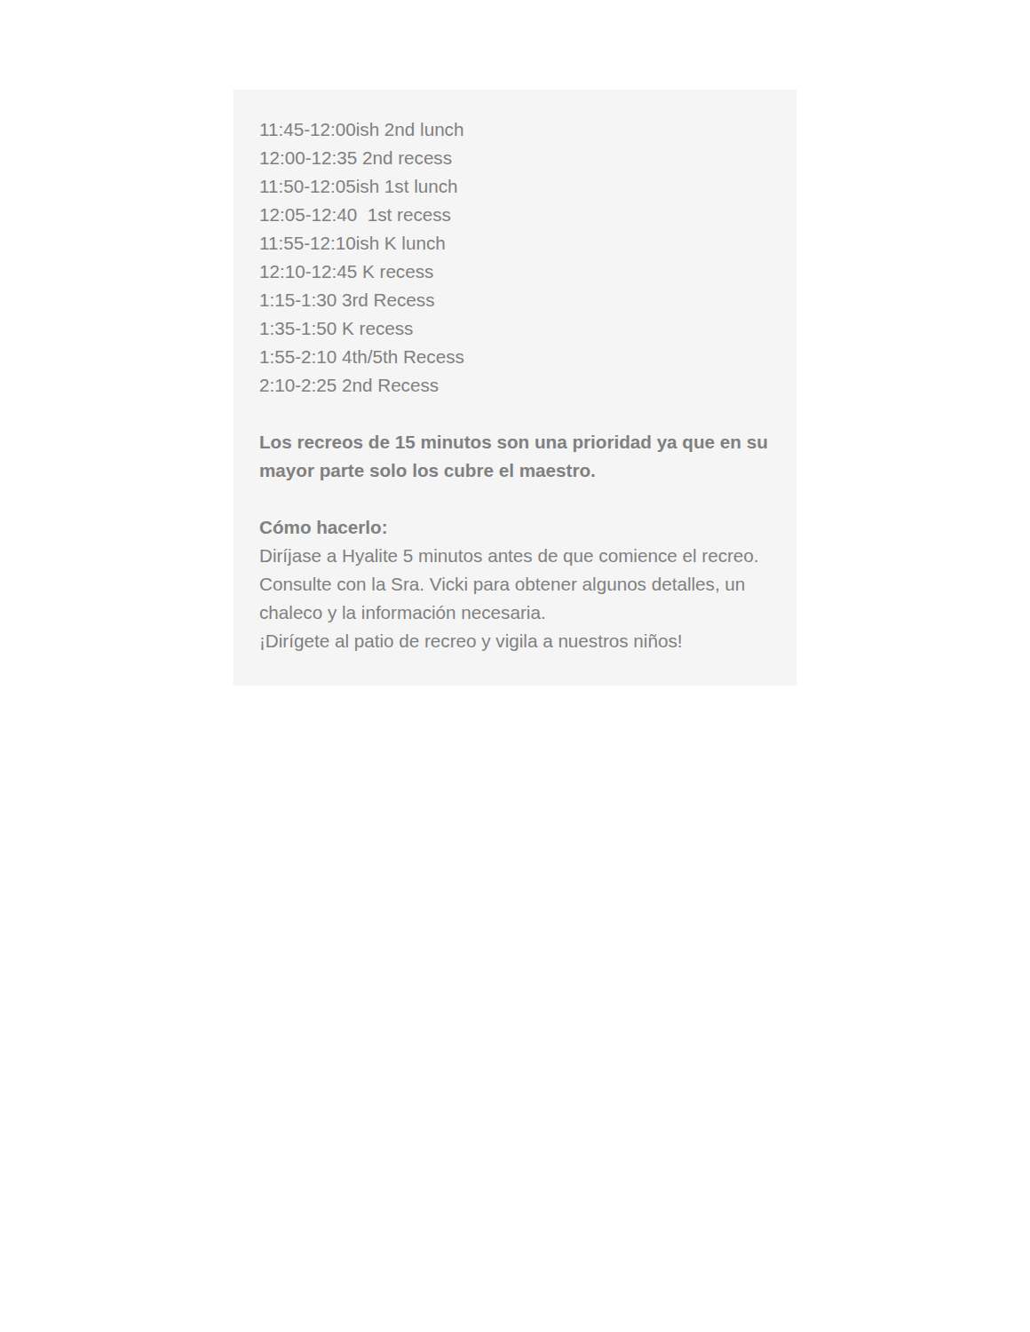11:45-12:00ish 2nd lunch
12:00-12:35 2nd recess
11:50-12:05ish 1st lunch
12:05-12:40 1st recess
11:55-12:10ish K lunch
12:10-12:45 K recess
1:15-1:30 3rd Recess
1:35-1:50 K recess
1:55-2:10 4th/5th Recess
2:10-2:25 2nd Recess
Los recreos de 15 minutos son una prioridad ya que en su mayor parte solo los cubre el maestro.
Cómo hacerlo:
Diríjase a Hyalite 5 minutos antes de que comience el recreo.
Consulte con la Sra. Vicki para obtener algunos detalles, un chaleco y la información necesaria.
¡Dirígete al patio de recreo y vigila a nuestros niños!